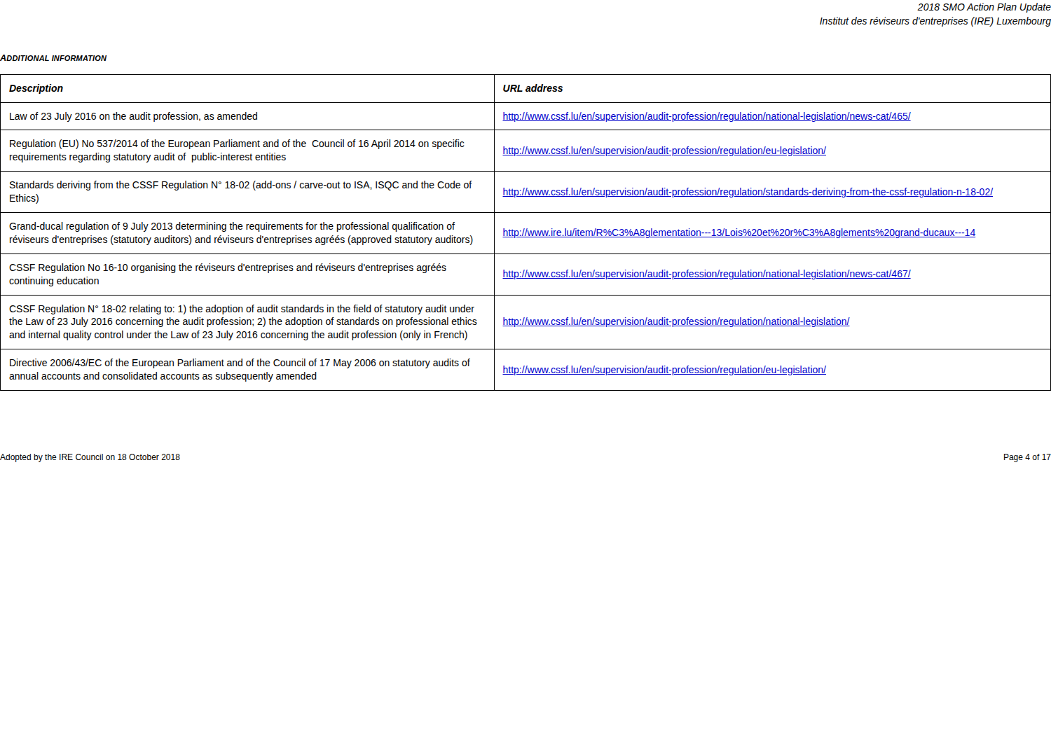2018 SMO Action Plan Update
Institut des réviseurs d'entreprises (IRE) Luxembourg
ADDITIONAL INFORMATION
| Description | URL address |
| --- | --- |
| Law of 23 July 2016 on the audit profession, as amended | http://www.cssf.lu/en/supervision/audit-profession/regulation/national-legislation/news-cat/465/ |
| Regulation (EU) No 537/2014 of the European Parliament and of the Council of 16 April 2014 on specific requirements regarding statutory audit of public-interest entities | http://www.cssf.lu/en/supervision/audit-profession/regulation/eu-legislation/ |
| Standards deriving from the CSSF Regulation N° 18-02 (add-ons / carve-out to ISA, ISQC and the Code of Ethics) | http://www.cssf.lu/en/supervision/audit-profession/regulation/standards-deriving-from-the-cssf-regulation-n-18-02/ |
| Grand-ducal regulation of 9 July 2013 determining the requirements for the professional qualification of réviseurs d'entreprises (statutory auditors) and réviseurs d'entreprises agréés (approved statutory auditors) | http://www.ire.lu/item/R%C3%A8glementation---13/Lois%20et%20r%C3%A8glements%20grand-ducaux---14 |
| CSSF Regulation No 16-10 organising the réviseurs d'entreprises and réviseurs d'entreprises agréés continuing education | http://www.cssf.lu/en/supervision/audit-profession/regulation/national-legislation/news-cat/467/ |
| CSSF Regulation N° 18-02 relating to: 1) the adoption of audit standards in the field of statutory audit under the Law of 23 July 2016 concerning the audit profession; 2) the adoption of standards on professional ethics and internal quality control under the Law of 23 July 2016 concerning the audit profession (only in French) | http://www.cssf.lu/en/supervision/audit-profession/regulation/national-legislation/ |
| Directive 2006/43/EC of the European Parliament and of the Council of 17 May 2006 on statutory audits of annual accounts and consolidated accounts as subsequently amended | http://www.cssf.lu/en/supervision/audit-profession/regulation/eu-legislation/ |
Adopted by the IRE Council on 18 October 2018 Page 4 of 17